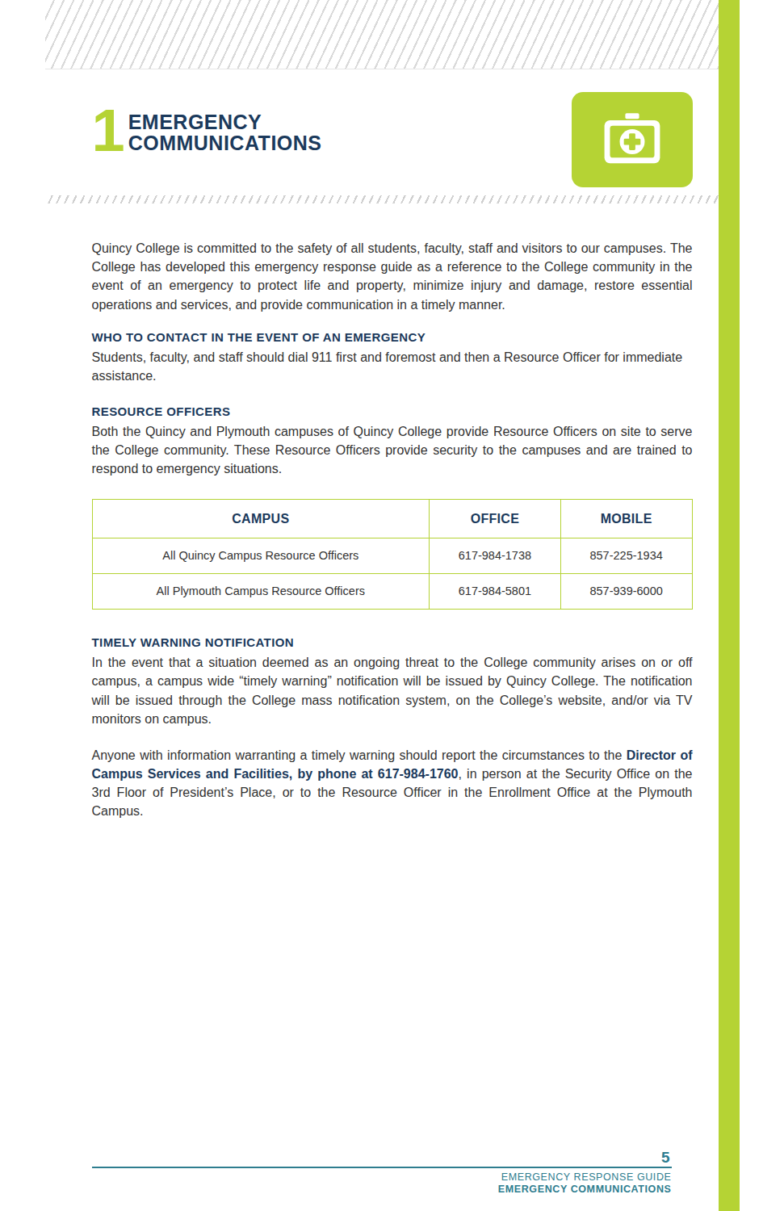1
Emergency
Communications
Quincy College is committed to the safety of all students, faculty, staff and visitors to our campuses. The College has developed this emergency response guide as a reference to the College community in the event of an emergency to protect life and property, minimize injury and damage, restore essential operations and services, and provide communication in a timely manner.
Who to Contact in the Event of an Emergency
Students, faculty, and staff should dial 911 first and foremost and then a Resource Officer for immediate assistance.
Resource Officers
Both the Quincy and Plymouth campuses of Quincy College provide Resource Officers on site to serve the College community. These Resource Officers provide security to the campuses and are trained to respond to emergency situations.
| CAMPUS | OFFICE | MOBILE |
| --- | --- | --- |
| All Quincy Campus Resource Officers | 617-984-1738 | 857-225-1934 |
| All Plymouth Campus Resource Officers | 617-984-5801 | 857-939-6000 |
Timely Warning Notification
In the event that a situation deemed as an ongoing threat to the College community arises on or off campus, a campus wide “timely warning” notification will be issued by Quincy College. The notification will be issued through the College mass notification system, on the College’s website, and/or via TV monitors on campus.
Anyone with information warranting a timely warning should report the circumstances to the Director of Campus Services and Facilities, by phone at 617-984-1760, in person at the Security Office on the 3rd Floor of President’s Place, or to the Resource Officer in the Enrollment Office at the Plymouth Campus.
5
Emergency Response Guide
Emergency Communications